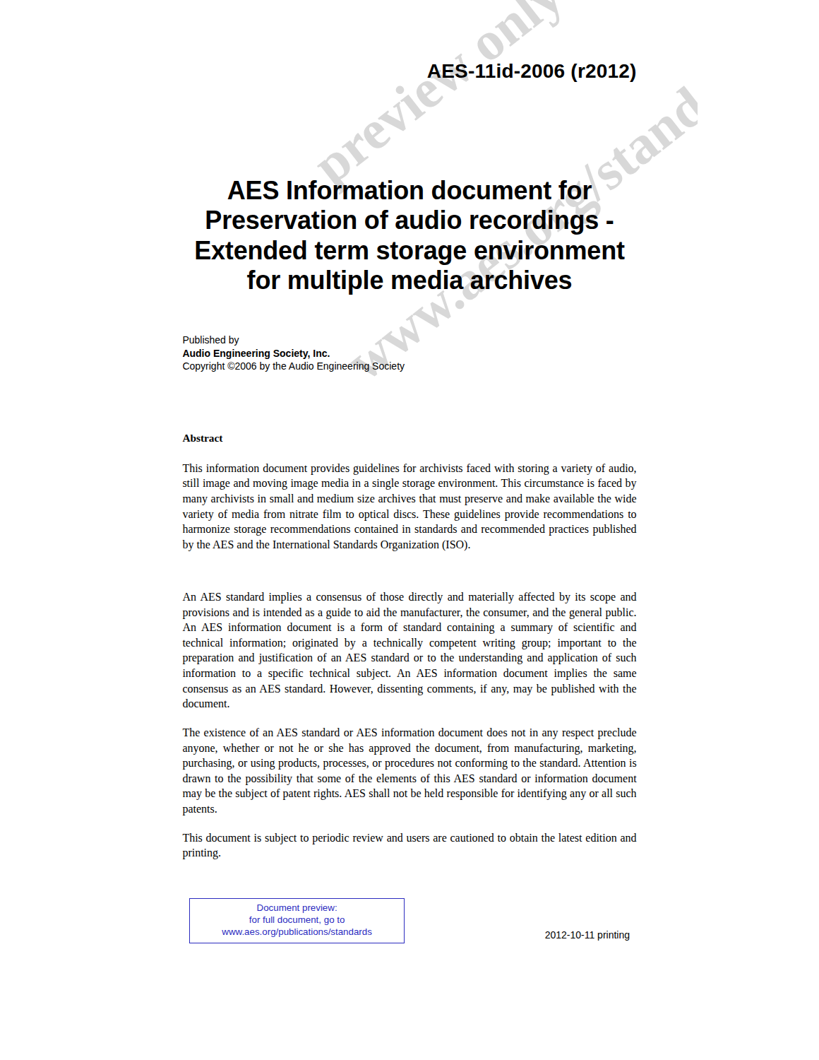preview only www.aes.org/standards
AES-11id-2006 (r2012)
AES Information document for
Preservation of audio recordings -
Extended term storage environment
for multiple media archives
Published by
Audio Engineering Society, Inc.
Copyright ©2006 by the Audio Engineering Society
Abstract
This information document provides guidelines for archivists faced with storing a variety of audio, still image and moving image media in a single storage environment. This circumstance is faced by many archivists in small and medium size archives that must preserve and make available the wide variety of media from nitrate film to optical discs. These guidelines provide recommendations to harmonize storage recommendations contained in standards and recommended practices published by the AES and the International Standards Organization (ISO).
An AES standard implies a consensus of those directly and materially affected by its scope and provisions and is intended as a guide to aid the manufacturer, the consumer, and the general public. An AES information document is a form of standard containing a summary of scientific and technical information; originated by a technically competent writing group; important to the preparation and justification of an AES standard or to the understanding and application of such information to a specific technical subject. An AES information document implies the same consensus as an AES standard. However, dissenting comments, if any, may be published with the document.
The existence of an AES standard or AES information document does not in any respect preclude anyone, whether or not he or she has approved the document, from manufacturing, marketing, purchasing, or using products, processes, or procedures not conforming to the standard. Attention is drawn to the possibility that some of the elements of this AES standard or information document may be the subject of patent rights. AES shall not be held responsible for identifying any or all such patents.
This document is subject to periodic review and users are cautioned to obtain the latest edition and printing.
Document preview:
for full document, go to
www.aes.org/publications/standards
2012-10-11 printing